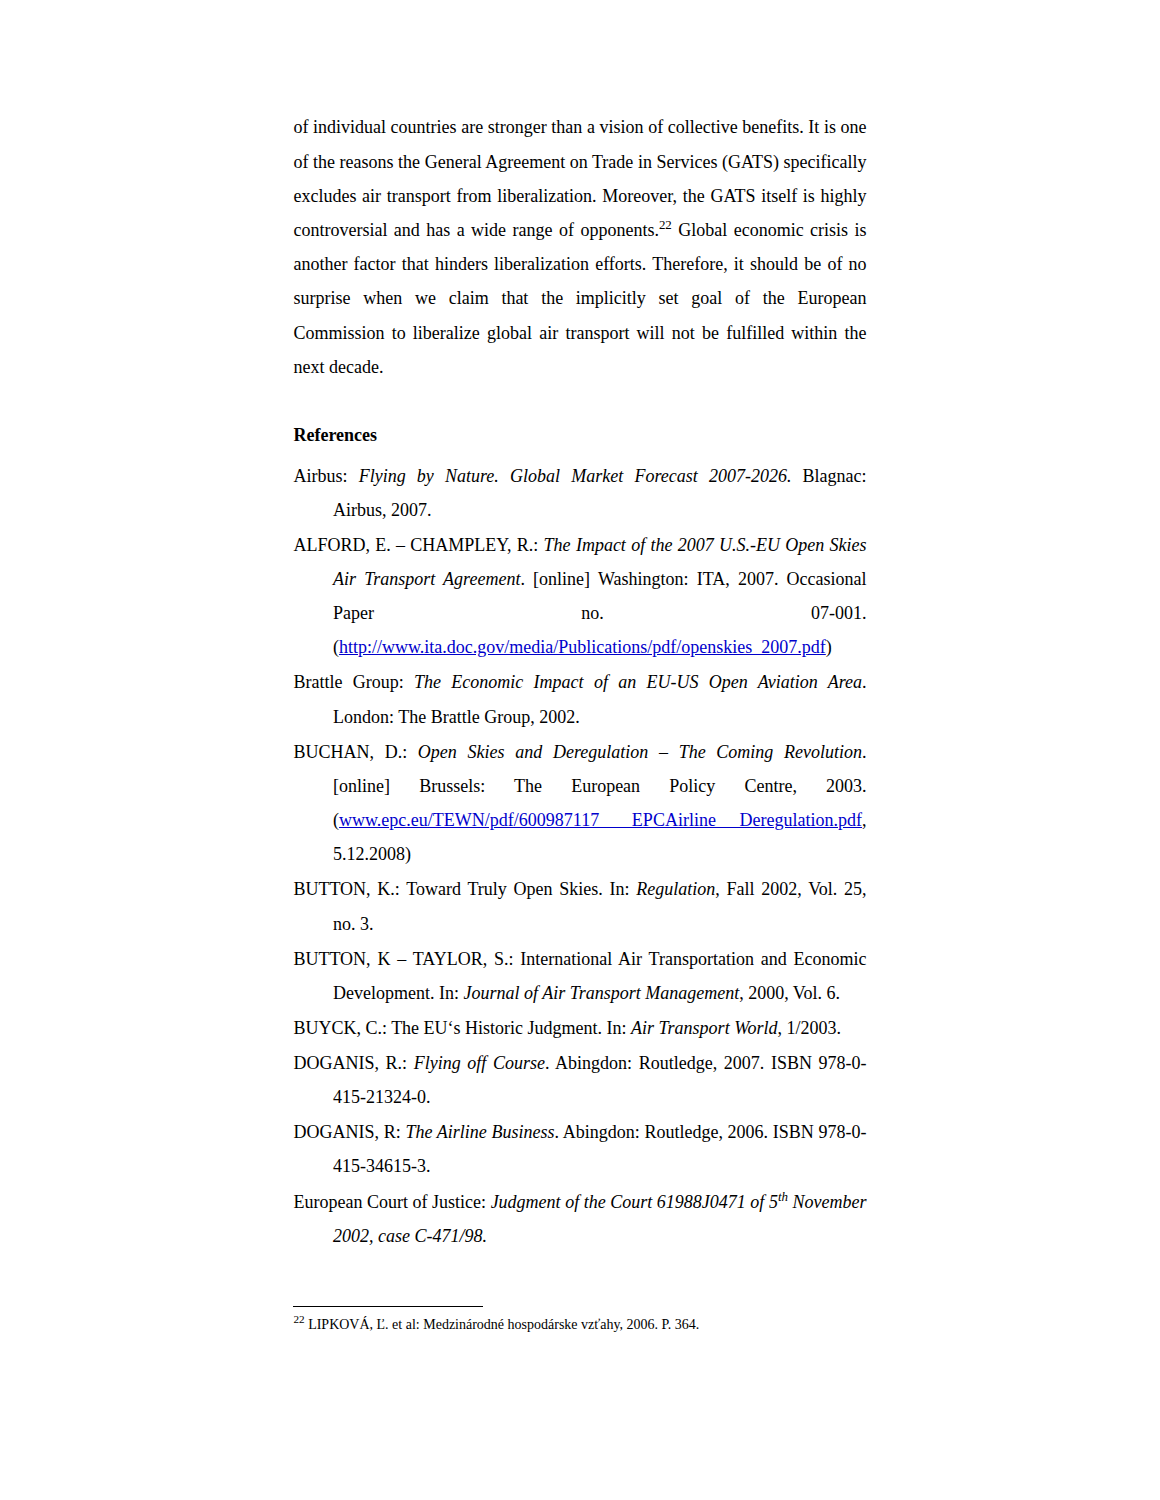of individual countries are stronger than a vision of collective benefits. It is one of the reasons the General Agreement on Trade in Services (GATS) specifically excludes air transport from liberalization. Moreover, the GATS itself is highly controversial and has a wide range of opponents.22 Global economic crisis is another factor that hinders liberalization efforts. Therefore, it should be of no surprise when we claim that the implicitly set goal of the European Commission to liberalize global air transport will not be fulfilled within the next decade.
References
Airbus: Flying by Nature. Global Market Forecast 2007-2026. Blagnac: Airbus, 2007.
ALFORD, E. – CHAMPLEY, R.: The Impact of the 2007 U.S.-EU Open Skies Air Transport Agreement. [online] Washington: ITA, 2007. Occasional Paper no. 07-001. (http://www.ita.doc.gov/media/Publications/pdf/openskies_2007.pdf)
Brattle Group: The Economic Impact of an EU-US Open Aviation Area. London: The Brattle Group, 2002.
BUCHAN, D.: Open Skies and Deregulation – The Coming Revolution. [online] Brussels: The European Policy Centre, 2003. (www.epc.eu/TEWN/pdf/600987117 _EPCAirline Deregulation.pdf, 5.12.2008)
BUTTON, K.: Toward Truly Open Skies. In: Regulation, Fall 2002, Vol. 25, no. 3.
BUTTON, K – TAYLOR, S.: International Air Transportation and Economic Development. In: Journal of Air Transport Management, 2000, Vol. 6.
BUYCK, C.: The EU‘s Historic Judgment. In: Air Transport World, 1/2003.
DOGANIS, R.: Flying off Course. Abingdon: Routledge, 2007. ISBN 978-0-415-21324-0.
DOGANIS, R: The Airline Business. Abingdon: Routledge, 2006. ISBN 978-0-415-34615-3.
European Court of Justice: Judgment of the Court 61988J0471 of 5th November 2002, case C-471/98.
22 LIPKOVÁ, Ľ. et al: Medzinárodné hospodárske vzťahy, 2006. P. 364.